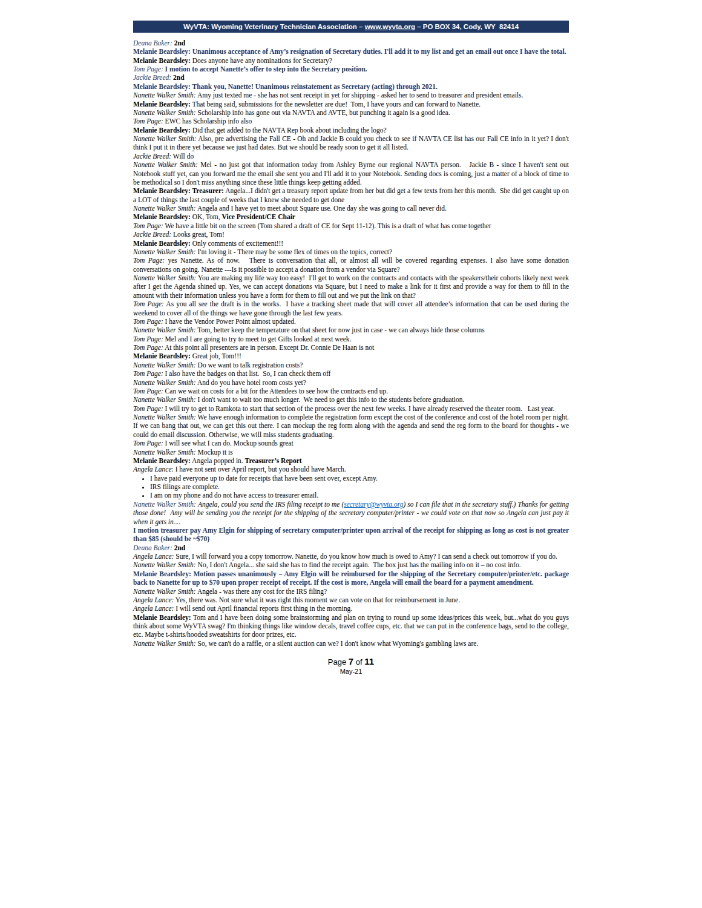WyVTA: Wyoming Veterinary Technician Association – www.wyvta.org – PO BOX 34, Cody, WY 82414
Deana Baker: 2nd
Melanie Beardsley: Unanimous acceptance of Amy’s resignation of Secretary duties. I'll add it to my list and get an email out once I have the total.
Melanie Beardsley: Does anyone have any nominations for Secretary?
Tom Page: I motion to accept Nanette’s offer to step into the Secretary position.
Jackie Breed: 2nd
Melanie Beardsley: Thank you, Nanette! Unanimous reinstatement as Secretary (acting) through 2021.
Nanette Walker Smith: Amy just texted me - she has not sent receipt in yet for shipping - asked her to send to treasurer and president emails.
Melanie Beardsley: That being said, submissions for the newsletter are due! Tom, I have yours and can forward to Nanette.
Nanette Walker Smith: Scholarship info has gone out via NAVTA and AVTE, but punching it again is a good idea.
Tom Page: EWC has Scholarship info also
Melanie Beardsley: Did that get added to the NAVTA Rep book about including the logo?
Nanette Walker Smith: Also, pre advertising the Fall CE - Oh and Jackie B could you check to see if NAVTA CE list has our Fall CE info in it yet? I don't think I put it in there yet because we just had dates. But we should be ready soon to get it all listed.
Jackie Breed: Will do
Nanette Walker Smith: Mel - no just got that information today from Ashley Byrne our regional NAVTA person. Jackie B - since I haven't sent out Notebook stuff yet, can you forward me the email she sent you and I'll add it to your Notebook. Sending docs is coming, just a matter of a block of time to be methodical so I don't miss anything since these little things keep getting added.
Melanie Beardsley: Treasurer: Angela...I didn't get a treasury report update from her but did get a few texts from her this month. She did get caught up on a LOT of things the last couple of weeks that I knew she needed to get done
Nanette Walker Smith: Angela and I have yet to meet about Square use. One day she was going to call never did.
Melanie Beardsley: OK, Tom, Vice President/CE Chair
Tom Page: We have a little bit on the screen (Tom shared a draft of CE for Sept 11-12). This is a draft of what has come together
Jackie Breed: Looks great, Tom!
Melanie Beardsley: Only comments of excitement!!!
Nanette Walker Smith: I'm loving it - There may be some flex of times on the topics, correct?
Tom Page: yes Nanette. As of now. There is conversation that all, or almost all will be covered regarding expenses. I also have some donation conversations on going. Nanette ---Is it possible to accept a donation from a vendor via Square?
Nanette Walker Smith: You are making my life way too easy! I'll get to work on the contracts and contacts with the speakers/their cohorts likely next week after I get the Agenda shined up. Yes, we can accept donations via Square, but I need to make a link for it first and provide a way for them to fill in the amount with their information unless you have a form for them to fill out and we put the link on that?
Tom Page: As you all see the draft is in the works. I have a tracking sheet made that will cover all attendee’s information that can be used during the weekend to cover all of the things we have gone through the last few years.
Tom Page: I have the Vendor Power Point almost updated.
Nanette Walker Smith: Tom, better keep the temperature on that sheet for now just in case - we can always hide those columns
Tom Page: Mel and I are going to try to meet to get Gifts looked at next week.
Tom Page: At this point all presenters are in person. Except Dr. Connie De Haan is not
Melanie Beardsley: Great job, Tom!!!
Nanette Walker Smith: Do we want to talk registration costs?
Tom Page: I also have the badges on that list. So, I can check them off
Nanette Walker Smith: And do you have hotel room costs yet?
Tom Page: Can we wait on costs for a bit for the Attendees to see how the contracts end up.
Nanette Walker Smith: I don't want to wait too much longer. We need to get this info to the students before graduation.
Tom Page: I will try to get to Ramkota to start that section of the process over the next few weeks. I have already reserved the theater room. Last year.
Nanette Walker Smith: We have enough information to complete the registration form except the cost of the conference and cost of the hotel room per night. If we can bang that out, we can get this out there. I can mockup the reg form along with the agenda and send the reg form to the board for thoughts - we could do email discussion. Otherwise, we will miss students graduating.
Tom Page: I will see what I can do. Mockup sounds great
Nanette Walker Smith: Mockup it is
Melanie Beardsley: Angela popped in. Treasurer’s Report
Angela Lance: I have not sent over April report, but you should have March.
I have paid everyone up to date for receipts that have been sent over, except Amy.
IRS filings are complete.
I am on my phone and do not have access to treasurer email.
Nanette Walker Smith: Angela, could you send the IRS filing receipt to me (secretary@wyvta.org) so I can file that in the secretary stuff.) Thanks for getting those done! Amy will be sending you the receipt for the shipping of the secretary computer/printer - we could vote on that now so Angela can just pay it when it gets in....
I motion treasurer pay Amy Elgin for shipping of secretary computer/printer upon arrival of the receipt for shipping as long as cost is not greater than $85 (should be ~$70)
Deana Baker: 2nd
Angela Lance: Sure, I will forward you a copy tomorrow. Nanette, do you know how much is owed to Amy? I can send a check out tomorrow if you do.
Nanette Walker Smith: No, I don't Angela... she said she has to find the receipt again. The box just has the mailing info on it – no cost info.
Melanie Beardsley: Motion passes unanimously – Amy Elgin will be reimbursed for the shipping of the Secretary computer/printer/etc. package back to Nanette for up to $70 upon proper receipt of receipt. If the cost is more, Angela will email the board for a payment amendment.
Nanette Walker Smith: Angela - was there any cost for the IRS filing?
Angela Lance: Yes, there was. Not sure what it was right this moment we can vote on that for reimbursement in June.
Angela Lance: I will send out April financial reports first thing in the morning.
Melanie Beardsley: Tom and I have been doing some brainstorming and plan on trying to round up some ideas/prices this week, but...what do you guys think about some WyVTA swag? I'm thinking things like window decals, travel coffee cups, etc. that we can put in the conference bags, send to the college, etc. Maybe t-shirts/hooded sweatshirts for door prizes, etc.
Nanette Walker Smith: So, we can't do a raffle, or a silent auction can we? I don't know what Wyoming's gambling laws are.
Page 7 of 11
May-21